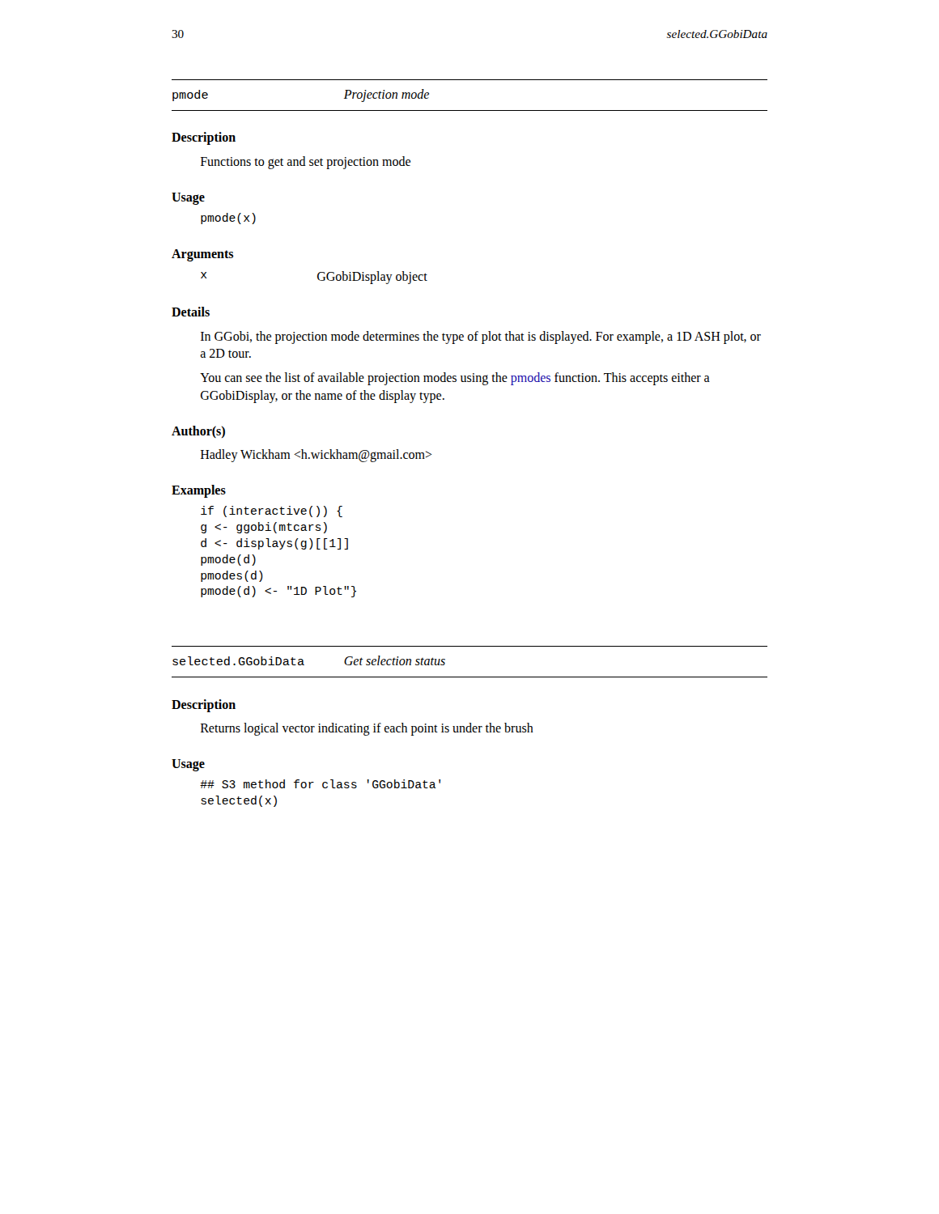30 selected.GGobiData
pmode Projection mode
Description
Functions to get and set projection mode
Usage
pmode(x)
Arguments
x
GGobiDisplay object
Details
In GGobi, the projection mode determines the type of plot that is displayed. For example, a 1D ASH plot, or a 2D tour.
You can see the list of available projection modes using the pmodes function. This accepts either a GGobiDisplay, or the name of the display type.
Author(s)
Hadley Wickham <h.wickham@gmail.com>
Examples
if (interactive()) {
g <- ggobi(mtcars)
d <- displays(g)[[1]]
pmode(d)
pmodes(d)
pmode(d) <- "1D Plot"}
selected.GGobiData Get selection status
Description
Returns logical vector indicating if each point is under the brush
Usage
## S3 method for class 'GGobiData'
selected(x)